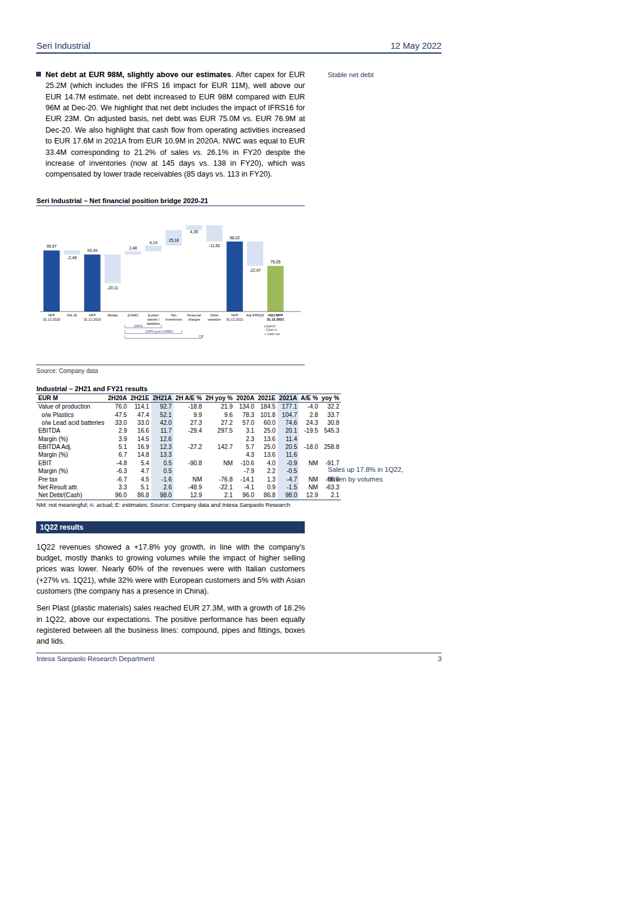Seri Industrial
12 May 2022
Net debt at EUR 98M, slightly above our estimates. After capex for EUR 25.2M (which includes the IFRS 16 impact for EUR 11M), well above our EUR 14.7M estimate, net debt increased to EUR 98M compared with EUR 96M at Dec-20. We highlight that net debt includes the impact of IFRS16 for EUR 23M. On adjusted basis, net debt was EUR 75.0M vs. EUR 76.9M at Dec-20. We also highlight that cash flow from operating activities increased to EUR 17.6M in 2021A from EUR 10.9M in 2020A. NWC was equal to EUR 33.4M corresponding to 21.2% of sales vs. 26.1% in FY20 despite the increase of inventories (now at 145 days vs. 138 in FY20), which was compensated by lower trade receivables (85 days vs. 113 in FY20).
Seri Industrial – Net financial position bridge 2020-21
95,97 -2,48 93,49 -20,11 2,48 4,14 25,18 4,35 -11,50 98,02 -22,97 75,05 NFP31.12.2020 IAS 20 NFP31.12.2020 Ebitda Δ NWC Δ otherassets /liabilities NetInvestment Financialcharges Othervariation NFP31.12.2021 Adj IFRS16 ADJ NFP31.12.2021 CFFO CFFO post CAPEX CF Legend: - Cash in + Cash out
Source: Company data
Industrial – 2H21 and FY21 results
| EUR M | 2H20A | 2H21E | 2H21A | 2H A/E % | 2H yoy % | 2020A | 2021E | 2021A | A/E % | yoy % |
| --- | --- | --- | --- | --- | --- | --- | --- | --- | --- | --- |
| Value of production | 76.0 | 114.1 | 92.7 | -18.8 | 21.9 | 134.0 | 184.5 | 177.1 | -4.0 | 32.2 |
| o/w Plastics | 47.5 | 47.4 | 52.1 | 9.9 | 9.6 | 78.3 | 101.8 | 104.7 | 2.8 | 33.7 |
| o/w Lead acid batteries | 33.0 | 33.0 | 42.0 | 27.3 | 27.2 | 57.0 | 60.0 | 74.6 | 24.3 | 30.8 |
| EBITDA | 2.9 | 16.6 | 11.7 | -29.4 | 297.5 | 3.1 | 25.0 | 20.1 | -19.5 | 545.3 |
| Margin (%) | 3.9 | 14.5 | 12.6 | | | 2.3 | 13.6 | 11.4 | | |
| EBITDA Adj. | 5.1 | 16.9 | 12.3 | -27.2 | 142.7 | 5.7 | 25.0 | 20.5 | -18.0 | 258.8 |
| Margin (%) | 6.7 | 14.8 | 13.3 | | | 4.3 | 13.6 | 11.6 | | |
| EBIT | -4.8 | 5.4 | 0.5 | -90.8 | NM | -10.6 | 4.0 | -0.9 | NM | -91.7 |
| Margin (%) | -6.3 | 4.7 | 0.5 | | | -7.9 | 2.2 | -0.5 | | |
| Pre tax | -6.7 | 4.5 | -1.6 | NM | -76.8 | -14.1 | 1.3 | -4.7 | NM | -66.6 |
| Net Result attr. | 3.3 | 5.1 | 2.6 | -48.9 | -22.1 | -4.1 | 0.9 | -1.5 | NM | -63.3 |
| Net Debt/(Cash) | 96.0 | 86.8 | 98.0 | 12.9 | 2.1 | 96.0 | 86.8 | 98.0 | 12.9 | 2.1 |
NM: not meaningful; A: actual; E: estimates; Source: Company data and Intesa Sanpaolo Research
1Q22 results
1Q22 revenues showed a +17.8% yoy growth, in line with the company’s budget, mostly thanks to growing volumes while the impact of higher selling prices was lower. Nearly 60% of the revenues were with Italian customers (+27% vs. 1Q21), while 32% were with European customers and 5% with Asian customers (the company has a presence in China).
Seri Plast (plastic materials) sales reached EUR 27.3M, with a growth of 18.2% in 1Q22, above our expectations. The positive performance has been equally registered between all the business lines: compound, pipes and fittings, boxes and lids.
Stable net debt
Sales up 17.8% in 1Q22, driven by volumes
Intesa Sanpaolo Research Department
3